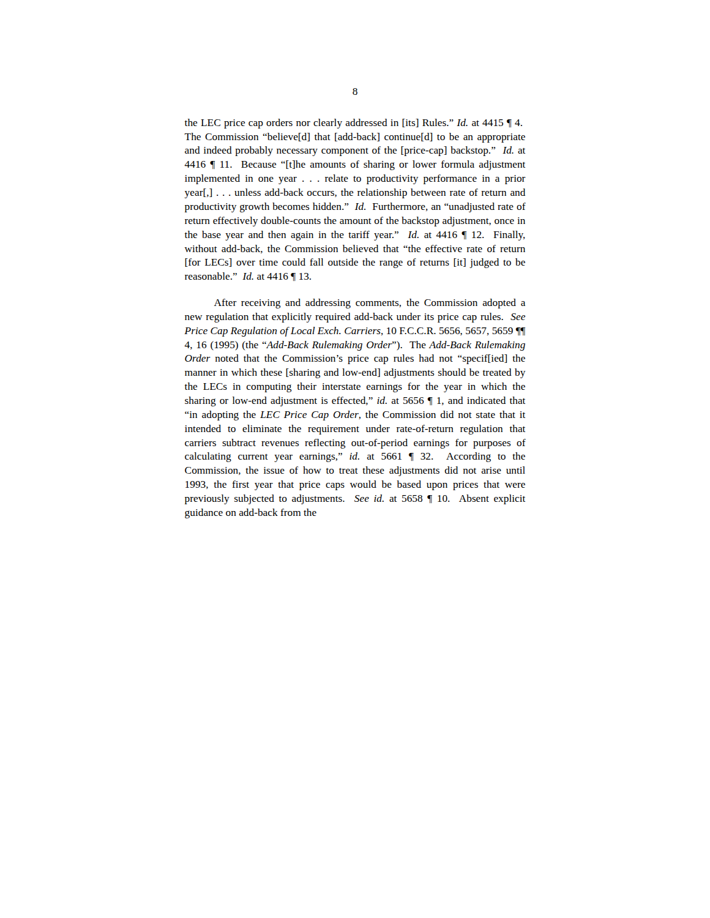8
the LEC price cap orders nor clearly addressed in [its] Rules.” Id. at 4415 ¶ 4. The Commission “believe[d] that [add-back] continue[d] to be an appropriate and indeed probably necessary component of the [price-cap] backstop.” Id. at 4416 ¶ 11. Because “[t]he amounts of sharing or lower formula adjustment implemented in one year . . . relate to productivity performance in a prior year[,] . . . unless add-back occurs, the relationship between rate of return and productivity growth becomes hidden.” Id. Furthermore, an “unadjusted rate of return effectively double-counts the amount of the backstop adjustment, once in the base year and then again in the tariff year.” Id. at 4416 ¶ 12. Finally, without add-back, the Commission believed that “the effective rate of return [for LECs] over time could fall outside the range of returns [it] judged to be reasonable.” Id. at 4416 ¶ 13.
After receiving and addressing comments, the Commission adopted a new regulation that explicitly required add-back under its price cap rules. See Price Cap Regulation of Local Exch. Carriers, 10 F.C.C.R. 5656, 5657, 5659 ¶¶ 4, 16 (1995) (the “Add-Back Rulemaking Order”). The Add-Back Rulemaking Order noted that the Commission’s price cap rules had not “specif[ied] the manner in which these [sharing and low-end] adjustments should be treated by the LECs in computing their interstate earnings for the year in which the sharing or low-end adjustment is effected,” id. at 5656 ¶ 1, and indicated that “in adopting the LEC Price Cap Order, the Commission did not state that it intended to eliminate the requirement under rate-of-return regulation that carriers subtract revenues reflecting out-of-period earnings for purposes of calculating current year earnings,” id. at 5661 ¶ 32. According to the Commission, the issue of how to treat these adjustments did not arise until 1993, the first year that price caps would be based upon prices that were previously subjected to adjustments. See id. at 5658 ¶ 10. Absent explicit guidance on add-back from the